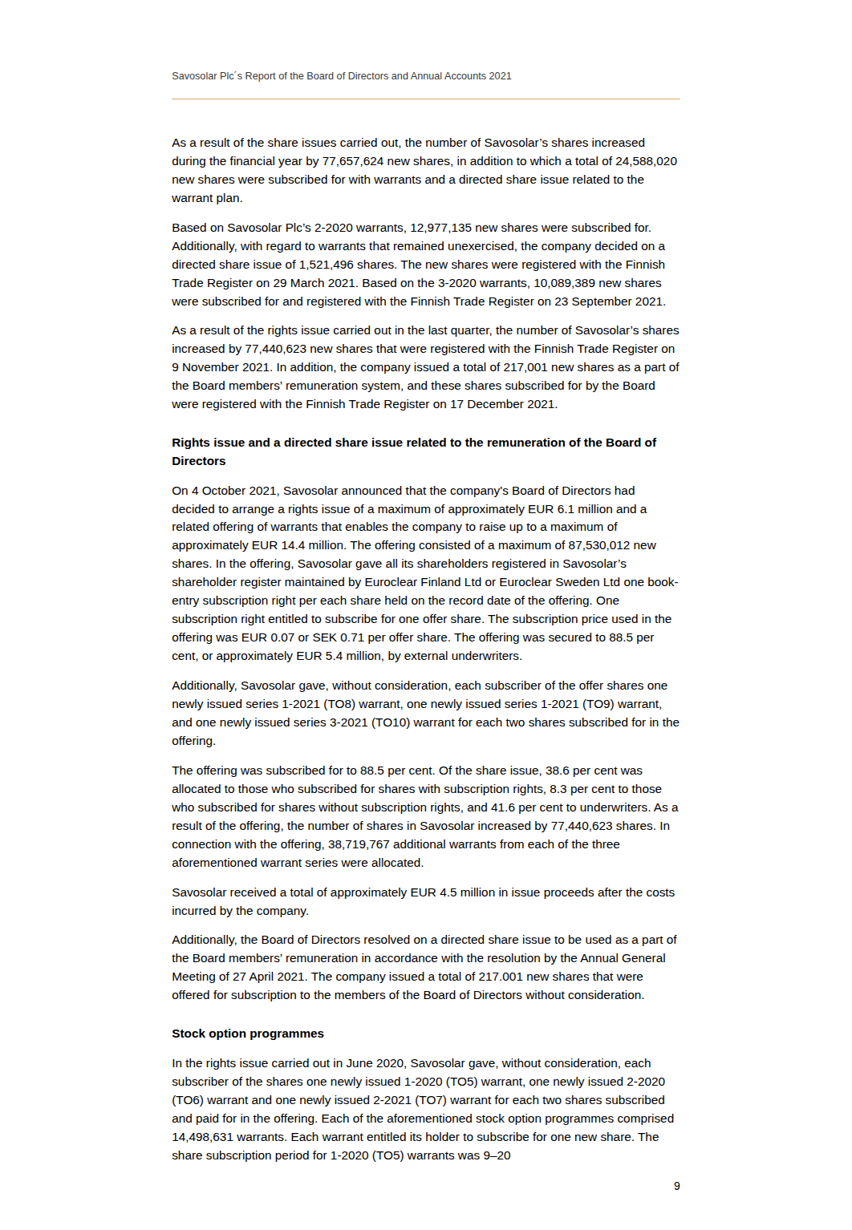Savosolar Plc´s Report of the Board of Directors and Annual Accounts 2021
As a result of the share issues carried out, the number of Savosolar’s shares increased during the financial year by 77,657,624 new shares, in addition to which a total of 24,588,020 new shares were subscribed for with warrants and a directed share issue related to the warrant plan.
Based on Savosolar Plc’s 2-2020 warrants, 12,977,135 new shares were subscribed for. Additionally, with regard to warrants that remained unexercised, the company decided on a directed share issue of 1,521,496 shares. The new shares were registered with the Finnish Trade Register on 29 March 2021. Based on the 3-2020 warrants, 10,089,389 new shares were subscribed for and registered with the Finnish Trade Register on 23 September 2021.
As a result of the rights issue carried out in the last quarter, the number of Savosolar’s shares increased by 77,440,623 new shares that were registered with the Finnish Trade Register on 9 November 2021. In addition, the company issued a total of 217,001 new shares as a part of the Board members’ remuneration system, and these shares subscribed for by the Board were registered with the Finnish Trade Register on 17 December 2021.
Rights issue and a directed share issue related to the remuneration of the Board of Directors
On 4 October 2021, Savosolar announced that the company's Board of Directors had decided to arrange a rights issue of a maximum of approximately EUR 6.1 million and a related offering of warrants that enables the company to raise up to a maximum of approximately EUR 14.4 million. The offering consisted of a maximum of 87,530,012 new shares. In the offering, Savosolar gave all its shareholders registered in Savosolar’s shareholder register maintained by Euroclear Finland Ltd or Euroclear Sweden Ltd one book-entry subscription right per each share held on the record date of the offering. One subscription right entitled to subscribe for one offer share. The subscription price used in the offering was EUR 0.07 or SEK 0.71 per offer share. The offering was secured to 88.5 per cent, or approximately EUR 5.4 million, by external underwriters.
Additionally, Savosolar gave, without consideration, each subscriber of the offer shares one newly issued series 1-2021 (TO8) warrant, one newly issued series 1-2021 (TO9) warrant, and one newly issued series 3-2021 (TO10) warrant for each two shares subscribed for in the offering.
The offering was subscribed for to 88.5 per cent. Of the share issue, 38.6 per cent was allocated to those who subscribed for shares with subscription rights, 8.3 per cent to those who subscribed for shares without subscription rights, and 41.6 per cent to underwriters. As a result of the offering, the number of shares in Savosolar increased by 77,440,623 shares. In connection with the offering, 38,719,767 additional warrants from each of the three aforementioned warrant series were allocated.
Savosolar received a total of approximately EUR 4.5 million in issue proceeds after the costs incurred by the company.
Additionally, the Board of Directors resolved on a directed share issue to be used as a part of the Board members’ remuneration in accordance with the resolution by the Annual General Meeting of 27 April 2021. The company issued a total of 217.001 new shares that were offered for subscription to the members of the Board of Directors without consideration.
Stock option programmes
In the rights issue carried out in June 2020, Savosolar gave, without consideration, each subscriber of the shares one newly issued 1-2020 (TO5) warrant, one newly issued 2-2020 (TO6) warrant and one newly issued 2-2021 (TO7) warrant for each two shares subscribed and paid for in the offering. Each of the aforementioned stock option programmes comprised 14,498,631 warrants. Each warrant entitled its holder to subscribe for one new share. The share subscription period for 1-2020 (TO5) warrants was 9–20
9